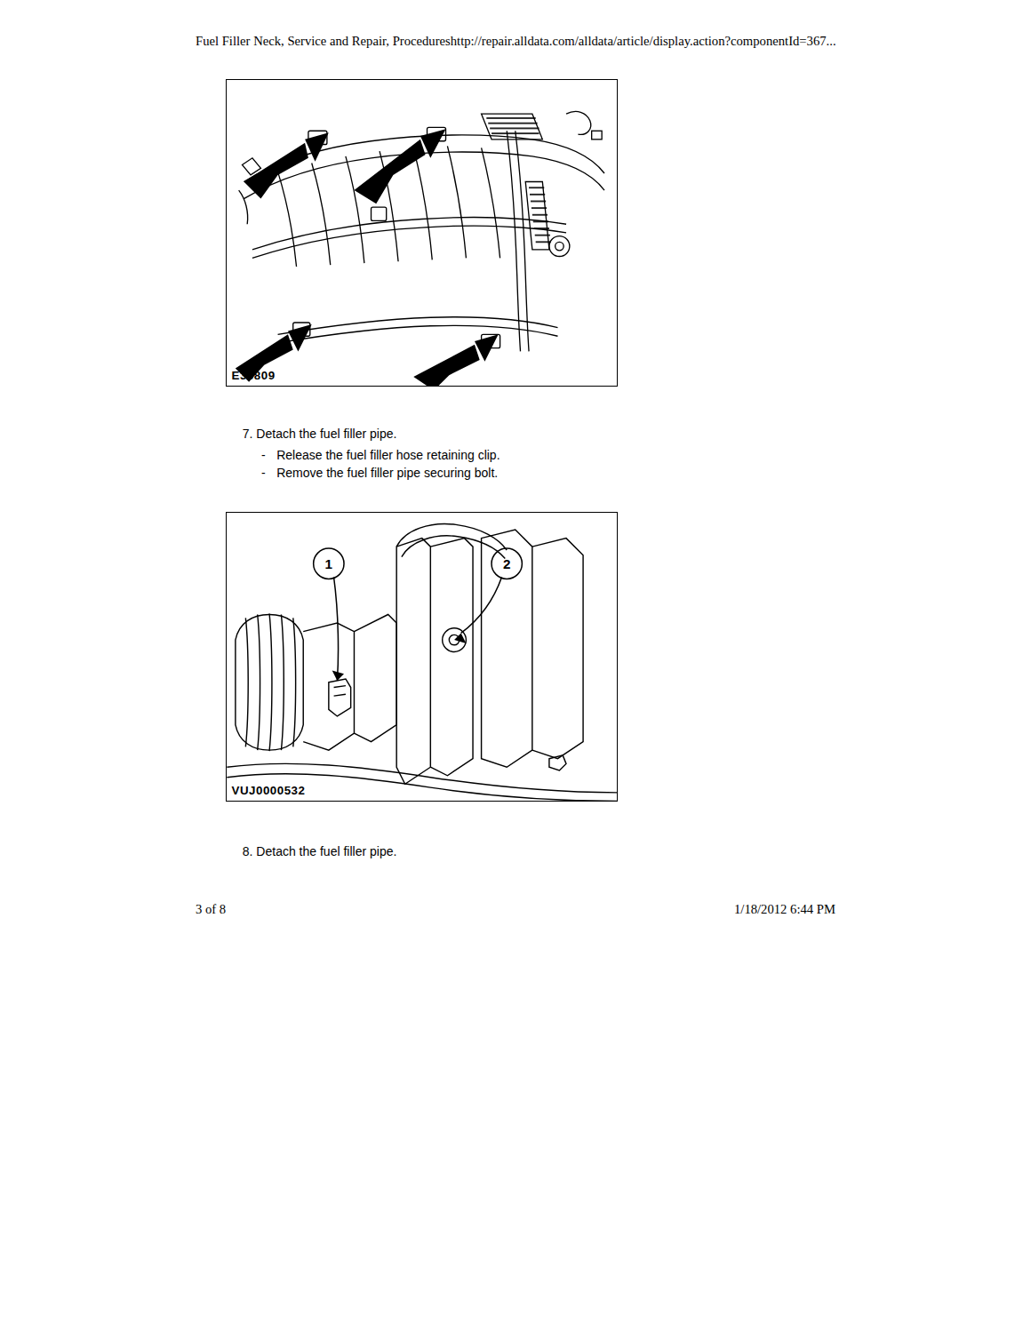Fuel Filler Neck, Service and Repair, Procedures
http://repair.alldata.com/alldata/article/display.action?componentId=367...
E36809
7. Detach the fuel filler pipe.
-Release the fuel filler hose retaining clip.
-Remove the fuel filler pipe securing bolt.
1 2
VUJ0000532
8. Detach the fuel filler pipe.
3 of 8
1/18/2012 6:44 PM